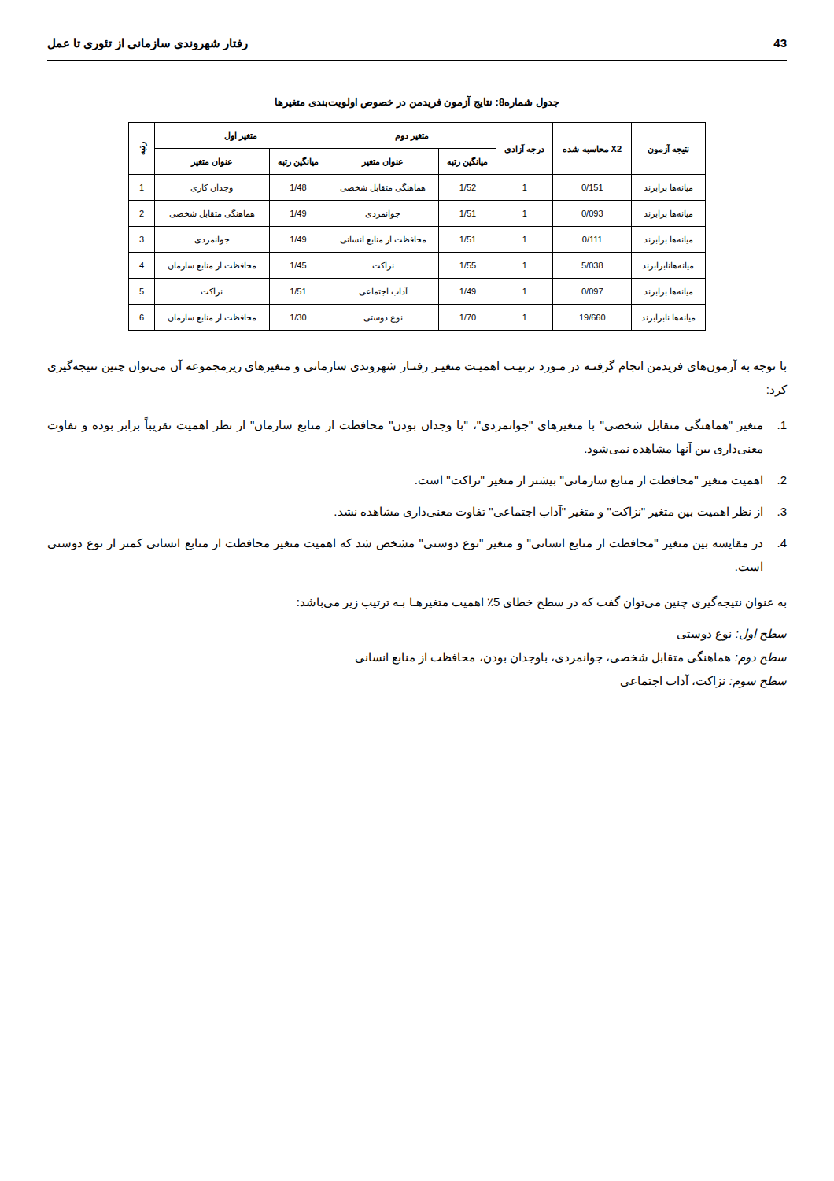43 رفتار شهروندی سازمانی از تئوری تا عمل
جدول شماره8: نتایج آزمون فریدمن در خصوص اولویت‌بندی متغیرها
| نتیجه آزمون | X2 محاسبه شده | درجه آزادی | متغیر دوم | متغیر اول | رتبه |
| --- | --- | --- | --- | --- | --- |
| میانگین رتبه | عنوان متغیر | میانگین رتبه | عنوان متغیر |
| میانه‌ها برابرند | 0/151 | 1 | 1/52 | هماهنگی متقابل شخصی | 1/48 | وجدان کاری | 1 |
| میانه‌ها برابرند | 0/093 | 1 | 1/51 | جوانمردی | 1/49 | هماهنگی متقابل شخصی | 2 |
| میانه‌ها برابرند | 0/111 | 1 | 1/51 | محافظت از منابع انسانی | 1/49 | جوانمردی | 3 |
| میانه‌هانابرابرند | 5/038 | 1 | 1/55 | نزاکت | 1/45 | محافظت از منابع سازمان | 4 |
| میانه‌ها برابرند | 0/097 | 1 | 1/49 | آداب اجتماعی | 1/51 | نزاکت | 5 |
| میانه‌ها نابرابرند | 19/660 | 1 | 1/70 | نوع دوستی | 1/30 | محافظت از منابع سازمان | 6 |
با توجه به آزمون‌های فریدمن انجام گرفتـه در مـورد ترتیـب اهمیـت متغیـر رفتـار شهروندی سازمانی و متغیرهای زیرمجموعه آن می‌توان چنین نتیجه‌گیری کرد:
متغیر "هماهنگی متقابل شخصی" با متغیرهای "جوانمردی"، "با وجدان بودن" محافظت از منابع سازمان" از نظر اهمیت تقریباً برابر بوده و تفاوت معنی‌داری بین آنها مشاهده نمی‌شود.
اهمیت متغیر "محافظت از منابع سازمانی" بیشتر از متغیر "نزاکت" است.
از نظر اهمیت بین متغیر "نزاکت" و متغیر "آداب اجتماعی" تفاوت معنی‌داری مشاهده نشد.
در مقایسه بین متغیر "محافظت از منابع انسانی" و متغیر "نوع دوستی" مشخص شد که اهمیت متغیر محافظت از منابع انسانی کمتر از نوع دوستی است.
به عنوان نتیجه‌گیری چنین می‌توان گفت که در سطح خطای 5٪ اهمیت متغیرهـا بـه ترتیب زیر می‌باشد:
سطح اول: نوع دوستی
سطح دوم: هماهنگی متقابل شخصی، جوانمردی، باوجدان بودن، محافظت از منابع انسانی
سطح سوم: نزاکت، آداب اجتماعی